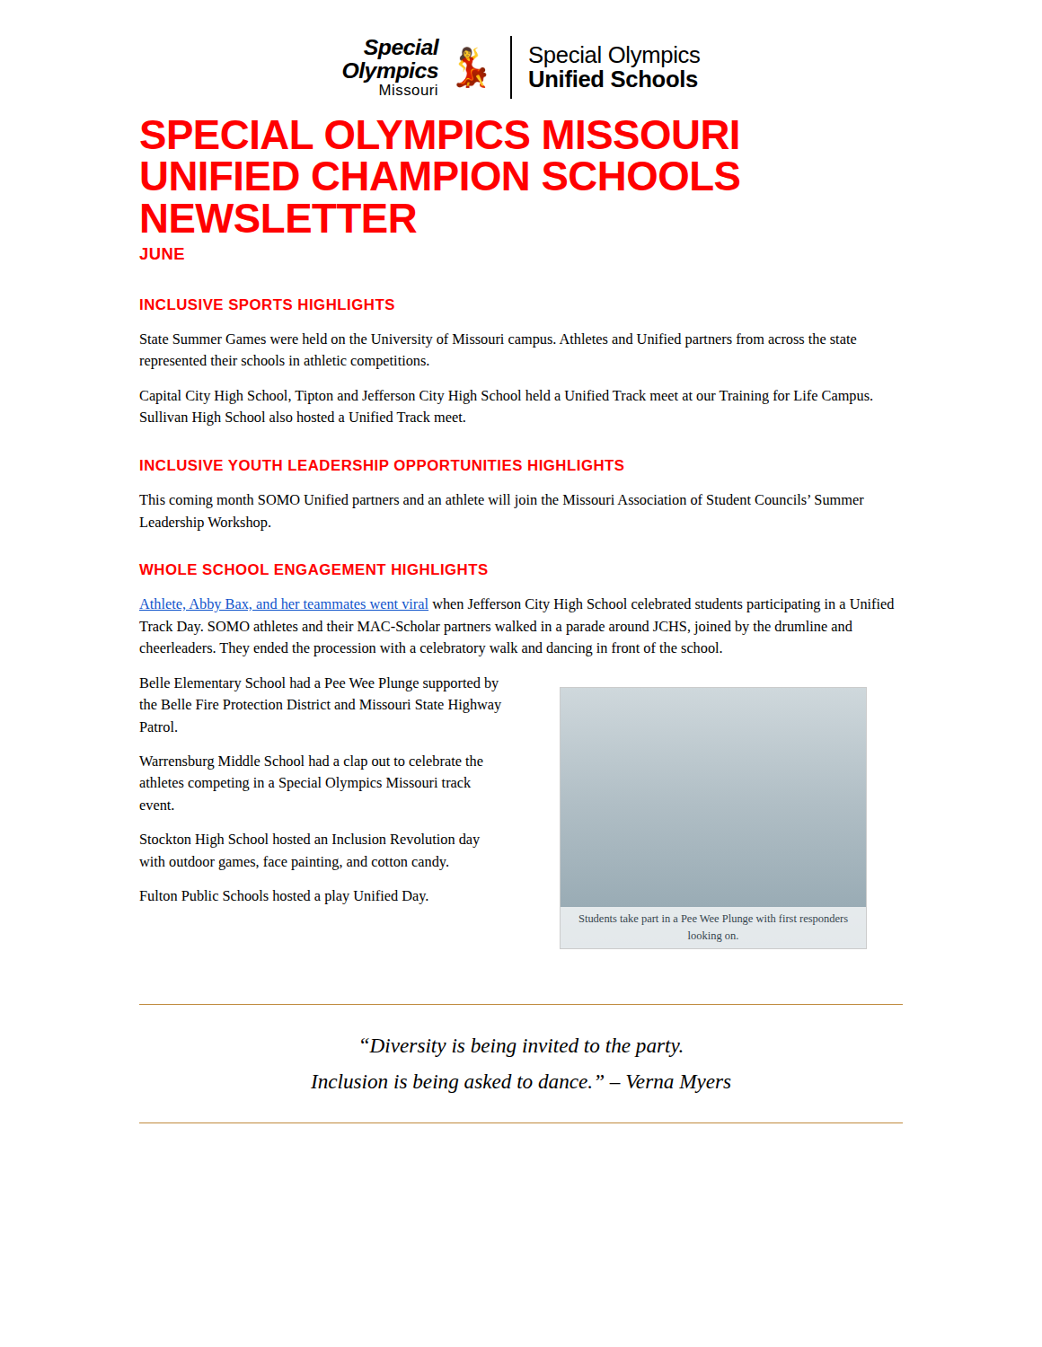Special Olympics Missouri
💃
Special Olympics
Unified Schools
SPECIAL OLYMPICS MISSOURI UNIFIED CHAMPION SCHOOLS NEWSLETTER
JUNE
INCLUSIVE SPORTS HIGHLIGHTS
State Summer Games were held on the University of Missouri campus. Athletes and Unified partners from across the state represented their schools in athletic competitions.
Capital City High School, Tipton and Jefferson City High School held a Unified Track meet at our Training for Life Campus. Sullivan High School also hosted a Unified Track meet.
INCLUSIVE YOUTH LEADERSHIP OPPORTUNITIES HIGHLIGHTS
This coming month SOMO Unified partners and an athlete will join the Missouri Association of Student Councils’ Summer Leadership Workshop.
WHOLE SCHOOL ENGAGEMENT HIGHLIGHTS
Athlete, Abby Bax, and her teammates went viral when Jefferson City High School celebrated students participating in a Unified Track Day. SOMO athletes and their MAC-Scholar partners walked in a parade around JCHS, joined by the drumline and cheerleaders. They ended the procession with a celebratory walk and dancing in front of the school.
Belle Elementary School had a Pee Wee Plunge supported by the Belle Fire Protection District and Missouri State Highway Patrol.
Warrensburg Middle School had a clap out to celebrate the athletes competing in a Special Olympics Missouri track event.
Stockton High School hosted an Inclusion Revolution day with outdoor games, face painting, and cotton candy.
Fulton Public Schools hosted a play Unified Day.
Students take part in a Pee Wee Plunge with first responders looking on.
“Diversity is being invited to the party.
Inclusion is being asked to dance.” – Verna Myers